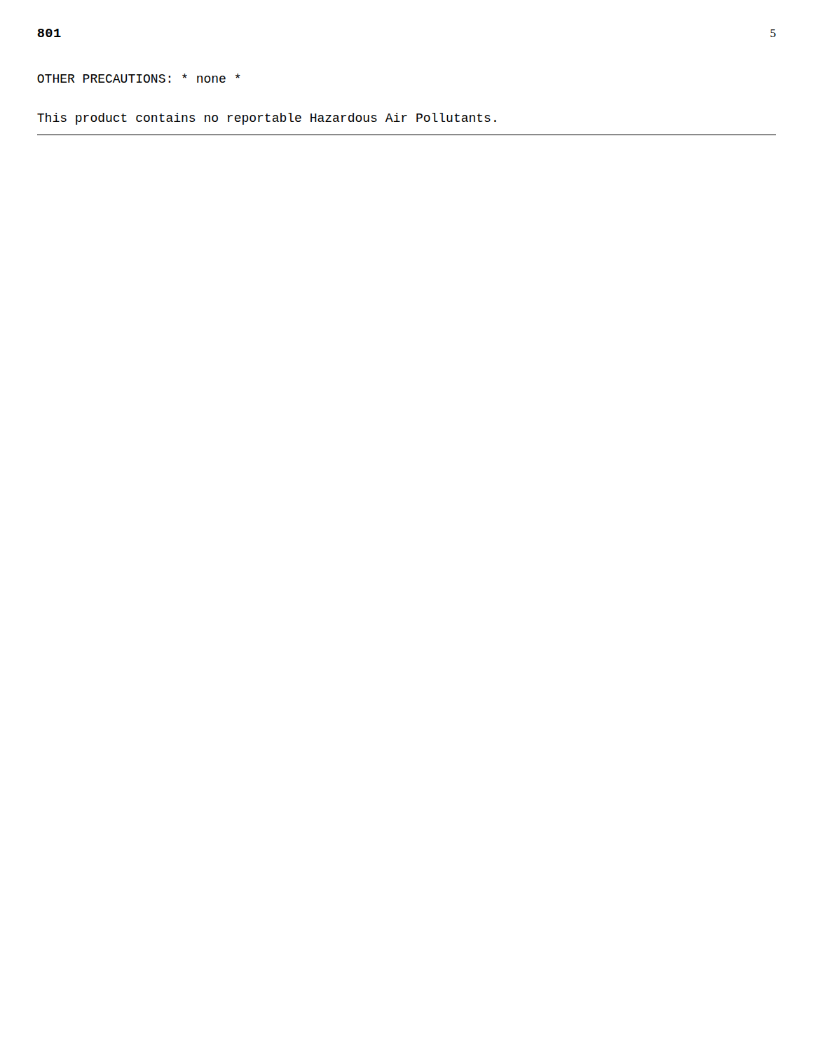801 5
OTHER PRECAUTIONS: * none *
This product contains no reportable Hazardous Air Pollutants.